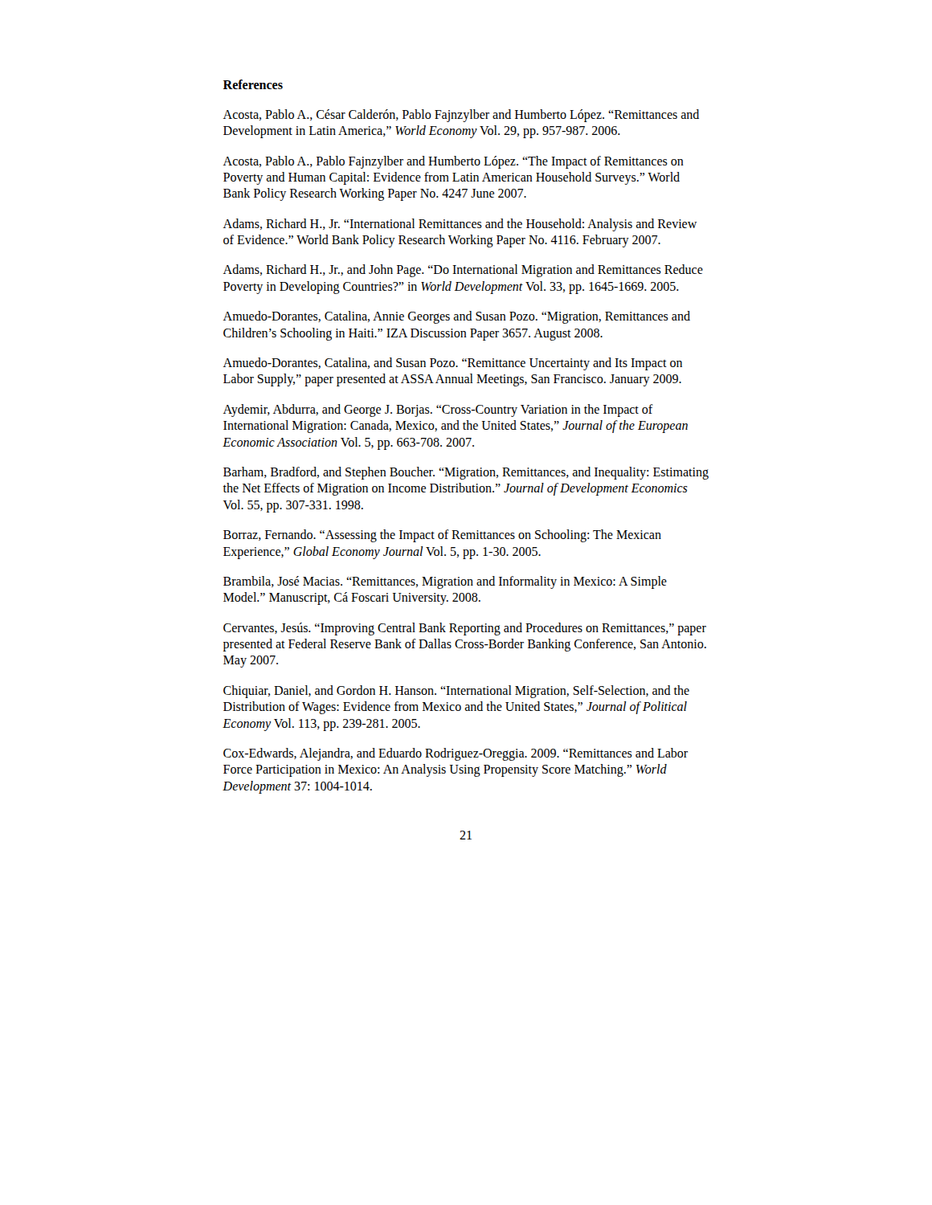References
Acosta, Pablo A., César Calderón, Pablo Fajnzylber and Humberto López. “Remittances and Development in Latin America,” World Economy Vol. 29, pp. 957-987. 2006.
Acosta, Pablo A., Pablo Fajnzylber and Humberto López. “The Impact of Remittances on Poverty and Human Capital: Evidence from Latin American Household Surveys.” World Bank Policy Research Working Paper No. 4247 June 2007.
Adams, Richard H., Jr. “International Remittances and the Household: Analysis and Review of Evidence.” World Bank Policy Research Working Paper No. 4116. February 2007.
Adams, Richard H., Jr., and John Page. “Do International Migration and Remittances Reduce Poverty in Developing Countries?” in World Development Vol. 33, pp. 1645-1669. 2005.
Amuedo-Dorantes, Catalina, Annie Georges and Susan Pozo. “Migration, Remittances and Children’s Schooling in Haiti.” IZA Discussion Paper 3657. August 2008.
Amuedo-Dorantes, Catalina, and Susan Pozo. “Remittance Uncertainty and Its Impact on Labor Supply,” paper presented at ASSA Annual Meetings, San Francisco. January 2009.
Aydemir, Abdurra, and George J. Borjas. “Cross-Country Variation in the Impact of International Migration: Canada, Mexico, and the United States,” Journal of the European Economic Association Vol. 5, pp. 663-708. 2007.
Barham, Bradford, and Stephen Boucher. “Migration, Remittances, and Inequality: Estimating the Net Effects of Migration on Income Distribution.” Journal of Development Economics Vol. 55, pp. 307-331. 1998.
Borraz, Fernando. “Assessing the Impact of Remittances on Schooling: The Mexican Experience,” Global Economy Journal Vol. 5, pp. 1-30. 2005.
Brambila, José Macias. “Remittances, Migration and Informality in Mexico: A Simple Model.” Manuscript, Cá Foscari University. 2008.
Cervantes, Jesús. “Improving Central Bank Reporting and Procedures on Remittances,” paper presented at Federal Reserve Bank of Dallas Cross-Border Banking Conference, San Antonio. May 2007.
Chiquiar, Daniel, and Gordon H. Hanson. “International Migration, Self-Selection, and the Distribution of Wages: Evidence from Mexico and the United States,” Journal of Political Economy Vol. 113, pp. 239-281. 2005.
Cox-Edwards, Alejandra, and Eduardo Rodriguez-Oreggia. 2009. “Remittances and Labor Force Participation in Mexico: An Analysis Using Propensity Score Matching.” World Development 37: 1004-1014.
21